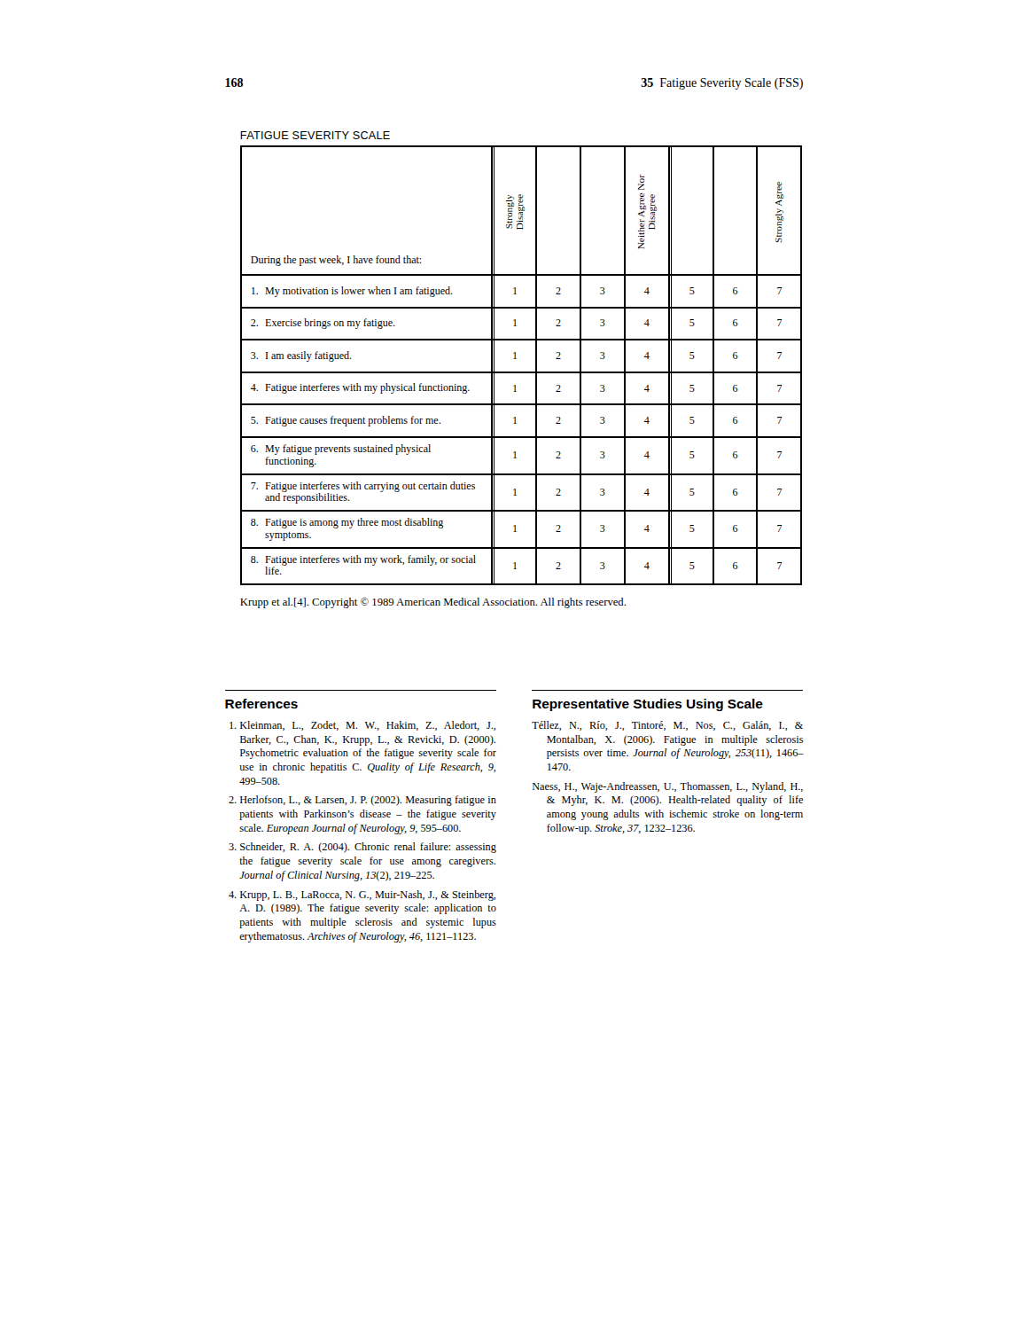168
35 Fatigue Severity Scale (FSS)
FATIGUE SEVERITY SCALE
| During the past week, I have found that: | Strongly Disagree | | | Neither Agree Nor Disagree | | | Strongly Agree |
| --- | --- | --- | --- | --- | --- | --- | --- |
| 1. My motivation is lower when I am fatigued. | 1 | 2 | 3 | 4 | 5 | 6 | 7 |
| 2. Exercise brings on my fatigue. | 1 | 2 | 3 | 4 | 5 | 6 | 7 |
| 3. I am easily fatigued. | 1 | 2 | 3 | 4 | 5 | 6 | 7 |
| 4. Fatigue interferes with my physical functioning. | 1 | 2 | 3 | 4 | 5 | 6 | 7 |
| 5. Fatigue causes frequent problems for me. | 1 | 2 | 3 | 4 | 5 | 6 | 7 |
| 6. My fatigue prevents sustained physical functioning. | 1 | 2 | 3 | 4 | 5 | 6 | 7 |
| 7. Fatigue interferes with carrying out certain duties and responsibilities. | 1 | 2 | 3 | 4 | 5 | 6 | 7 |
| 8. Fatigue is among my three most disabling symptoms. | 1 | 2 | 3 | 4 | 5 | 6 | 7 |
| 8. Fatigue interferes with my work, family, or social life. | 1 | 2 | 3 | 4 | 5 | 6 | 7 |
Krupp et al.[4]. Copyright © 1989 American Medical Association. All rights reserved.
References
Kleinman, L., Zodet, M. W., Hakim, Z., Aledort, J., Barker, C., Chan, K., Krupp, L., & Revicki, D. (2000). Psychometric evaluation of the fatigue severity scale for use in chronic hepatitis C. Quality of Life Research, 9, 499–508.
Herlofson, L., & Larsen, J. P. (2002). Measuring fatigue in patients with Parkinson’s disease – the fatigue severity scale. European Journal of Neurology, 9, 595–600.
Schneider, R. A. (2004). Chronic renal failure: assessing the fatigue severity scale for use among caregivers. Journal of Clinical Nursing, 13(2), 219–225.
Krupp, L. B., LaRocca, N. G., Muir-Nash, J., & Steinberg, A. D. (1989). The fatigue severity scale: application to patients with multiple sclerosis and systemic lupus erythematosus. Archives of Neurology, 46, 1121–1123.
Representative Studies Using Scale
Téllez, N., Río, J., Tintoré, M., Nos, C., Galán, I., & Montalban, X. (2006). Fatigue in multiple sclerosis persists over time. Journal of Neurology, 253(11), 1466–1470.
Naess, H., Waje-Andreassen, U., Thomassen, L., Nyland, H., & Myhr, K. M. (2006). Health-related quality of life among young adults with ischemic stroke on long-term follow-up. Stroke, 37, 1232–1236.